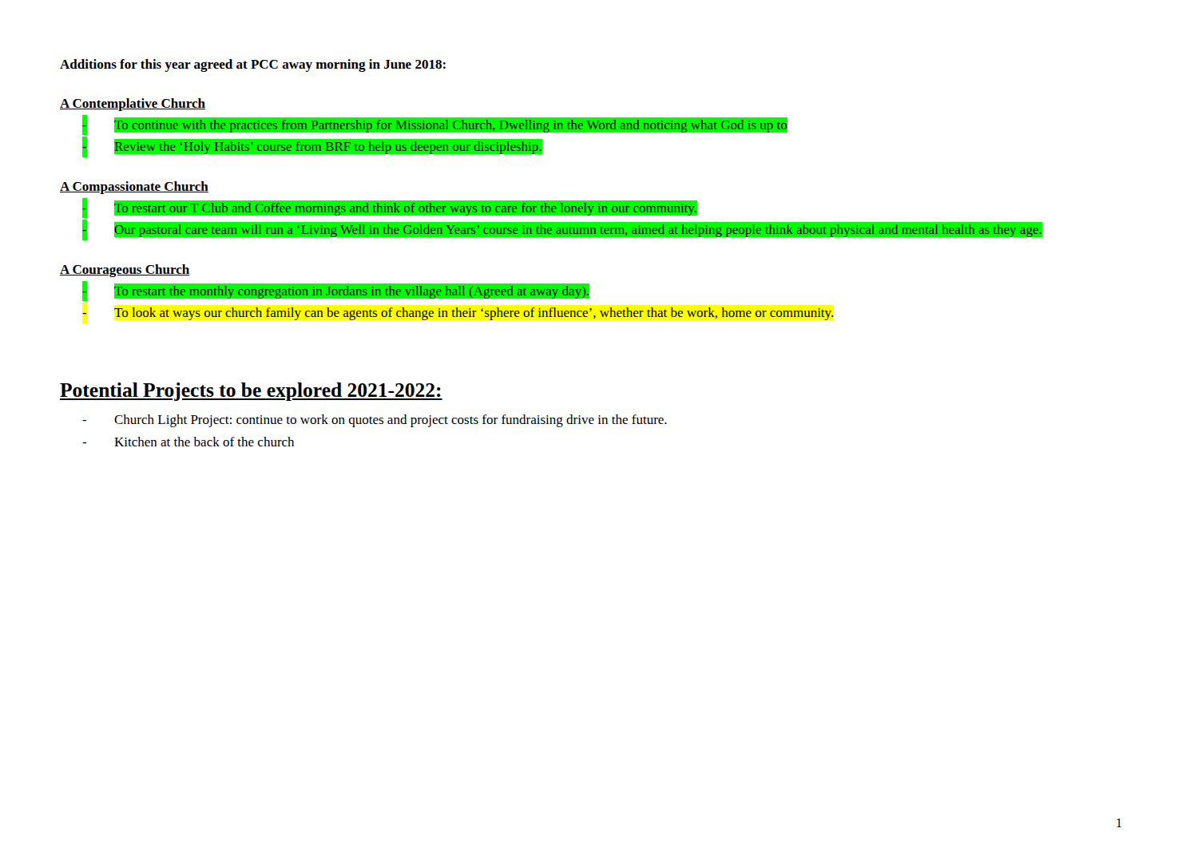Additions for this year agreed at PCC away morning in June 2018:
A Contemplative Church
To continue with the practices from Partnership for Missional Church, Dwelling in the Word and noticing what God is up to
Review the ‘Holy Habits’ course from BRF to help us deepen our discipleship.
A Compassionate Church
To restart our T Club and Coffee mornings and think of other ways to care for the lonely in our community.
Our pastoral care team will run a ‘Living Well in the Golden Years’ course in the autumn term, aimed at helping people think about physical and mental health as they age.
A Courageous Church
To restart the monthly congregation in Jordans in the village hall (Agreed at away day).
To look at ways our church family can be agents of change in their ‘sphere of influence’, whether that be work, home or community.
Potential Projects to be explored 2021-2022:
Church Light Project: continue to work on quotes and project costs for fundraising drive in the future.
Kitchen at the back of the church
1